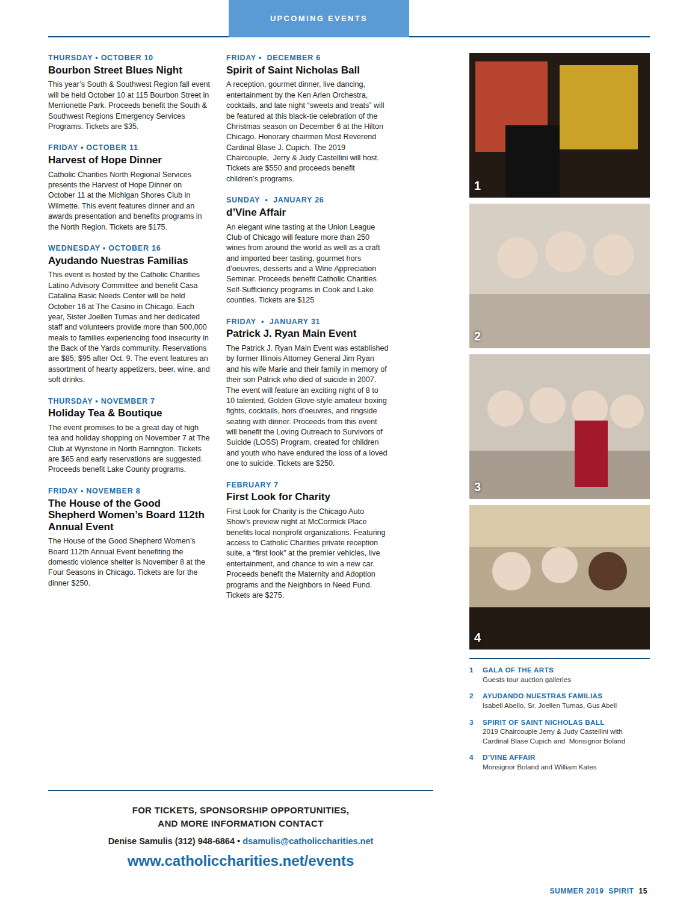UPCOMING EVENTS
Thursday • October 10
Bourbon Street Blues Night
This year’s South & Southwest Region fall event will be held October 10 at 115 Bourbon Street in Merrionette Park. Proceeds benefit the South & Southwest Regions Emergency Services Programs. Tickets are $35.
Friday • October 11
Harvest of Hope Dinner
Catholic Charities North Regional Services presents the Harvest of Hope Dinner on October 11 at the Michigan Shores Club in Wilmette. This event features dinner and an awards presentation and benefits programs in the North Region. Tickets are $175.
Wednesday • October 16
Ayudando Nuestras Familias
This event is hosted by the Catholic Charities Latino Advisory Committee and benefit Casa Catalina Basic Needs Center will be held October 16 at The Casino in Chicago. Each year, Sister Joellen Tumas and her dedicated staff and volunteers provide more than 500,000 meals to families experiencing food insecurity in the Back of the Yards community. Reservations are $85; $95 after Oct. 9. The event features an assortment of hearty appetizers, beer, wine, and soft drinks.
Thursday • November 7
Holiday Tea & Boutique
The event promises to be a great day of high tea and holiday shopping on November 7 at The Club at Wynstone in North Barrington. Tickets are $65 and early reservations are suggested. Proceeds benefit Lake County programs.
Friday • November 8
The House of the Good Shepherd Women’s Board 112th Annual Event
The House of the Good Shepherd Women’s Board 112th Annual Event benefiting the domestic violence shelter is November 8 at the Four Seasons in Chicago. Tickets are for the dinner $250.
Friday • December 6
Spirit of Saint Nicholas Ball
A reception, gourmet dinner, live dancing, entertainment by the Ken Arlen Orchestra, cocktails, and late night “sweets and treats” will be featured at this black-tie celebration of the Christmas season on December 6 at the Hilton Chicago. Honorary chairmen Most Reverend Cardinal Blase J. Cupich. The 2019 Chaircouple, Jerry & Judy Castellini will host. Tickets are $550 and proceeds benefit children’s programs.
Sunday • January 26
d’Vine Affair
An elegant wine tasting at the Union League Club of Chicago will feature more than 250 wines from around the world as well as a craft and imported beer tasting, gourmet hors d’oeuvres, desserts and a Wine Appreciation Seminar. Proceeds benefit Catholic Charities Self-Sufficiency programs in Cook and Lake counties. Tickets are $125
Friday • January 31
Patrick J. Ryan Main Event
The Patrick J. Ryan Main Event was established by former Illinois Attorney General Jim Ryan and his wife Marie and their family in memory of their son Patrick who died of suicide in 2007. The event will feature an exciting night of 8 to 10 talented, Golden Glove-style amateur boxing fights, cocktails, hors d’oeuvres, and ringside seating with dinner. Proceeds from this event will benefit the Loving Outreach to Survivors of Suicide (LOSS) Program, created for children and youth who have endured the loss of a loved one to suicide. Tickets are $250.
February 7
First Look for Charity
First Look for Charity is the Chicago Auto Show’s preview night at McCormick Place benefits local nonprofit organizations. Featuring access to Catholic Charities private reception suite, a “first look” at the premier vehicles, live entertainment, and chance to win a new car. Proceeds benefit the Maternity and Adoption programs and the Neighbors in Need Fund. Tickets are $275.
1
2
3
4
1 Gala of the Arts Guests tour auction galleries
2 Ayudando Nuestras Familias Isabell Abello, Sr. Joellen Tumas, Gus Abell
3 Spirit of Saint Nicholas Ball 2019 Chaircouple Jerry & Judy Castellini with Cardinal Blase Cupich and Monsignor Boland
4 d’Vine Affair Monsignor Boland and William Kates
FOR TICKETS, SPONSORSHIP OPPORTUNITIES,
AND MORE INFORMATION CONTACT
Denise Samulis (312) 948-6864 • dsamulis@catholiccharities.net
www.catholiccharities.net/events
SUMMER 2019 SPIRIT 15